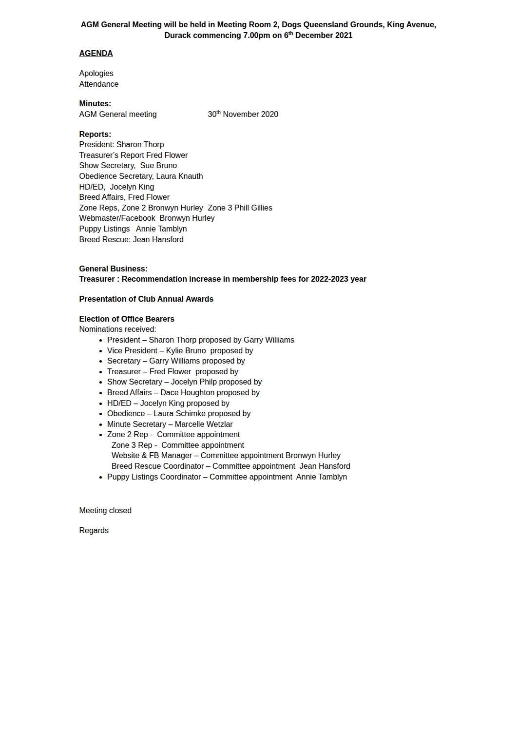AGM General Meeting will be held in Meeting Room 2, Dogs Queensland Grounds, King Avenue, Durack commencing 7.00pm on 6th December 2021
AGENDA
Apologies
Attendance
Minutes:
AGM General meeting30th November 2020
Reports:
President: Sharon Thorp
Treasurer’s Report Fred Flower
Show Secretary, Sue Bruno
Obedience Secretary, Laura Knauth
HD/ED, Jocelyn King
Breed Affairs, Fred Flower
Zone Reps, Zone 2 Bronwyn Hurley Zone 3 Phill Gillies
Webmaster/Facebook Bronwyn Hurley
Puppy Listings Annie Tamblyn
Breed Rescue: Jean Hansford
General Business:
Treasurer : Recommendation increase in membership fees for 2022-2023 year
Presentation of Club Annual Awards
Election of Office Bearers
Nominations received:
President – Sharon Thorp proposed by Garry Williams
Vice President – Kylie Bruno proposed by
Secretary – Garry Williams proposed by
Treasurer – Fred Flower proposed by
Show Secretary – Jocelyn Philp proposed by
Breed Affairs – Dace Houghton proposed by
HD/ED – Jocelyn King proposed by
Obedience – Laura Schimke proposed by
Minute Secretary – Marcelle Wetzlar
Zone 2 Rep - Committee appointment
Zone 3 Rep - Committee appointment Website & FB Manager – Committee appointment Bronwyn Hurley Breed Rescue Coordinator – Committee appointment Jean Hansford
Puppy Listings Coordinator – Committee appointment Annie Tamblyn
Meeting closed
Regards